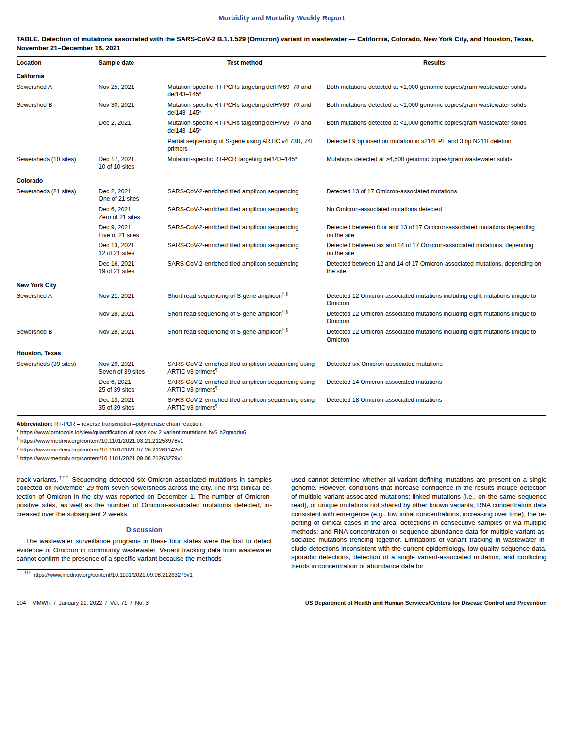Morbidity and Mortality Weekly Report
TABLE. Detection of mutations associated with the SARS-CoV-2 B.1.1.529 (Omicron) variant in wastewater — California, Colorado, New York City, and Houston, Texas, November 21–December 16, 2021
| Location | Sample date | Test method | Results |
| --- | --- | --- | --- |
| California |
| Sewershed A | Nov 25, 2021 | Mutation-specific RT-PCRs targeting delHV69–70 and del143–145* | Both mutations detected at <1,000 genomic copies/gram wastewater solids |
| Sewershed B | Nov 30, 2021 | Mutation-specific RT-PCRs targeting delHV69–70 and del143–145* | Both mutations detected at <1,000 genomic copies/gram wastewater solids |
| | Dec 2, 2021 | Mutation-specific RT-PCRs targeting delHV69–70 and del143–145* | Both mutations detected at <1,000 genomic copies/gram wastewater solids |
| | | Partial sequencing of S-gene using ARTIC v4 73R, 74L primers | Detected 9 bp insertion mutation in s214EPE and 3 bp N211I deletion |
| Sewersheds (10 sites) | Dec 17, 2021 10 of 10 sites | Mutation-specific RT-PCR targeting del143–145* | Mutations detected at >4,500 genomic copies/gram wastewater solids |
| Colorado |
| Sewersheds (21 sites) | Dec 2, 2021 One of 21 sites | SARS-CoV-2-enriched tiled amplicon sequencing | Detected 13 of 17 Omicron-associated mutations |
| | Dec 6, 2021 Zero of 21 sites | SARS-CoV-2-enriched tiled amplicon sequencing | No Omicron-associated mutations detected |
| | Dec 9, 2021 Five of 21 sites | SARS-CoV-2-enriched tiled amplicon sequencing | Detected between four and 13 of 17 Omicron-associated mutations depending on the site |
| | Dec 13, 2021 12 of 21 sites | SARS-CoV-2-enriched tiled amplicon sequencing | Detected between six and 14 of 17 Omicron-associated mutations, depending on the site |
| | Dec 16, 2021 19 of 21 sites | SARS-CoV-2-enriched tiled amplicon sequencing | Detected between 12 and 14 of 17 Omicron-associated mutations, depending on the site |
| New York City |
| Sewershed A | Nov 21, 2021 | Short-read sequencing of S-gene amplicon †,§ | Detected 12 Omicron-associated mutations including eight mutations unique to Omicron |
| | Nov 28, 2021 | Short-read sequencing of S-gene amplicon †,§ | Detected 12 Omicron-associated mutations including eight mutations unique to Omicron |
| Sewershed B | Nov 28, 2021 | Short-read sequencing of S-gene amplicon †,§ | Detected 12 Omicron-associated mutations including eight mutations unique to Omicron |
| Houston, Texas |
| Sewersheds (39 sites) | Nov 29, 2021 Seven of 39 sites | SARS-CoV-2-enriched tiled amplicon sequencing using ARTIC v3 primers ¶ | Detected six Omicron-associated mutations |
| | Dec 6, 2021 25 of 39 sites | SARS-CoV-2-enriched tiled amplicon sequencing using ARTIC v3 primers ¶ | Detected 14 Omicron-associated mutations |
| | Dec 13, 2021 35 of 39 sites | SARS-CoV-2-enriched tiled amplicon sequencing using ARTIC v3 primers ¶ | Detected 18 Omicron-associated mutations |
Abbreviation: RT-PCR = reverse transcription–polymerase chain reaction.
* https://www.protocols.io/view/quantification-of-sars-cov-2-variant-mutations-hv6-b2qmqdu6
† https://www.medrxiv.org/content/10.1101/2021.03.21.21253978v1
§ https://www.medrxiv.org/content/10.1101/2021.07.26.21261142v1
¶ https://www.medrxiv.org/content/10.1101/2021.09.08.21263279v1
track variants.††† Sequencing detected six Omicron-associated mutations in samples collected on November 29 from seven sewersheds across the city. The first clinical detection of Omicron in the city was reported on December 1. The number of Omicron-positive sites, as well as the number of Omicron-associated mutations detected, increased over the subsequent 2 weeks.
Discussion
The wastewater surveillance programs in these four states were the first to detect evidence of Omicron in community wastewater. Variant tracking data from wastewater cannot confirm the presence of a specific variant because the methods
††† https://www.medrxiv.org/content/10.1101/2021.09.08.21263279v1
used cannot determine whether all variant-defining mutations are present on a single genome. However, conditions that increase confidence in the results include detection of multiple variant-associated mutations; linked mutations (i.e., on the same sequence read), or unique mutations not shared by other known variants; RNA concentration data consistent with emergence (e.g., low initial concentrations, increasing over time); the reporting of clinical cases in the area; detections in consecutive samples or via multiple methods; and RNA concentration or sequence abundance data for multiple variant-associated mutations trending together. Limitations of variant tracking in wastewater include detections inconsistent with the current epidemiology, low quality sequence data, sporadic detections, detection of a single variant-associated mutation, and conflicting trends in concentration or abundance data for
104 MMWR / January 21, 2022 / Vol. 71 / No. 3
US Department of Health and Human Services/Centers for Disease Control and Prevention